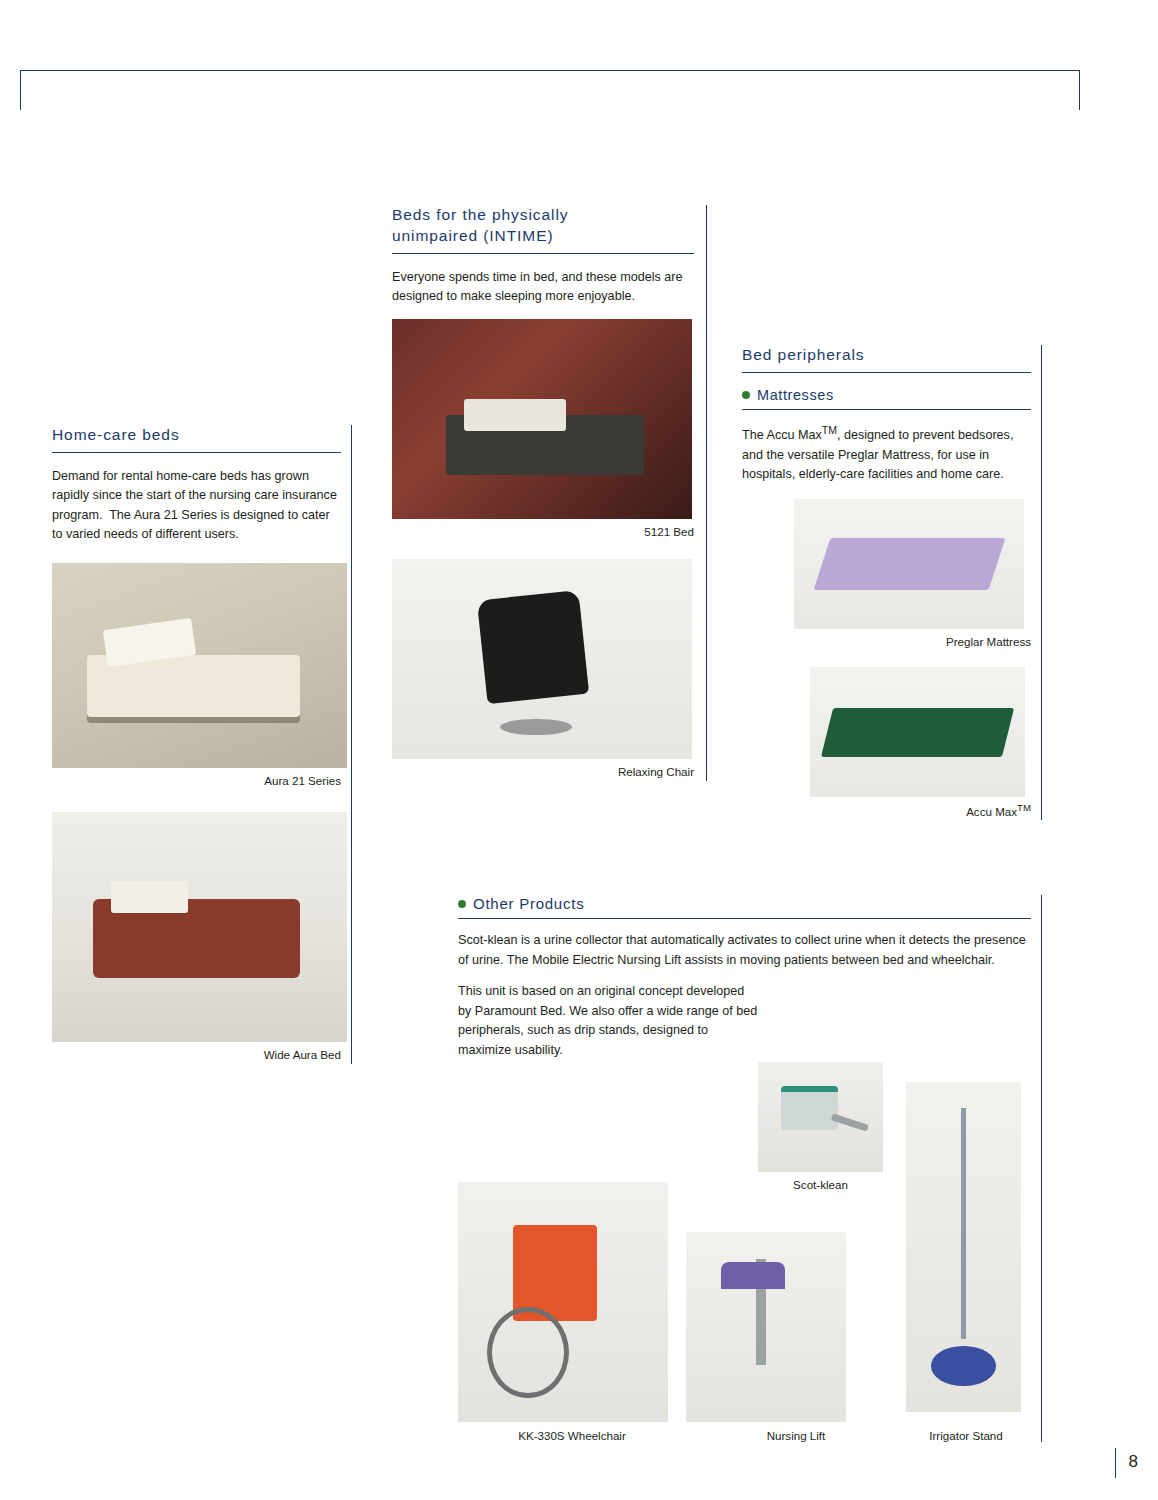Home-care beds
Demand for rental home-care beds has grown rapidly since the start of the nursing care insurance program. The Aura 21 Series is designed to cater to varied needs of different users.
Aura 21 Series
Wide Aura Bed
Beds for the physically
unimpaired (INTIME)
Everyone spends time in bed, and these models are designed to make sleeping more enjoyable.
5121 Bed
Relaxing Chair
Bed peripherals
Mattresses
The Accu MaxTM, designed to prevent bedsores, and the versatile Preglar Mattress, for use in hospitals, elderly-care facilities and home care.
Preglar Mattress
Accu MaxTM
Other Products
Scot-klean is a urine collector that automatically activates to collect urine when it detects the presence of urine. The Mobile Electric Nursing Lift assists in moving patients between bed and wheelchair.
This unit is based on an original concept developed by Paramount Bed. We also offer a wide range of bed peripherals, such as drip stands, designed to maximize usability.
Scot-klean
KK-330S Wheelchair Nursing Lift Irrigator Stand
8